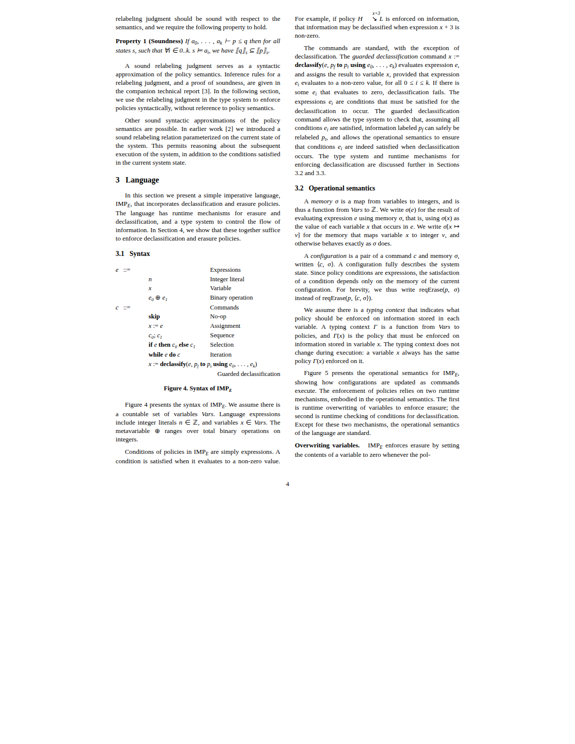relabeling judgment should be sound with respect to the semantics, and we require the following property to hold.
Property 1 (Soundness) If a0, . . . , ak ⊢ p ≤ q then for all states s, such that ∀i ∈ 0..k. s ⊨ ai, we have ⟦q⟧s ⊆ ⟦p⟧s.
A sound relabeling judgment serves as a syntactic approximation of the policy semantics. Inference rules for a relabeling judgment, and a proof of soundness, are given in the companion technical report [3]. In the following section, we use the relabeling judgment in the type system to enforce policies syntactically, without reference to policy semantics.
Other sound syntactic approximations of the policy semantics are possible. In earlier work [2] we introduced a sound relabeling relation parameterized on the current state of the system. This permits reasoning about the subsequent execution of the system, in addition to the conditions satisfied in the current system state.
3 Language
In this section we present a simple imperative language, IMPE, that incorporates declassification and erasure policies. The language has runtime mechanisms for erasure and declassification, and a type system to control the flow of information. In Section 4, we show that these together suffice to enforce declassification and erasure policies.
3.1 Syntax
| e | ::= | | Expressions |
| | | n | Integer literal |
| | | x | Variable |
| | | e 0 ⊕ e 1 | Binary operation |
| c | ::= | | Commands |
| | | skip | No-op |
| | | x := e | Assignment |
| | | c 0 ; c 1 | Sequence |
| | | if e then c 0 else c 1 | Selection |
| | | while e do c | Iteration |
| | | x := declassify ( e , p f to p t using e 0 , . . . , e k ) |
| | | | Guarded declassification |
Figure 4. Syntax of IMPE
Figure 4 presents the syntax of IMPE. We assume there is a countable set of variables Vars. Language expressions include integer literals n ∈ ℤ, and variables x ∈ Vars. The metavariable ⊕ ranges over total binary operations on integers.
Conditions of policies in IMPE are simply expressions. A condition is satisfied when it evaluates to a non-zero value. For example, if policy H↘x+3 L is enforced on information, that information may be declassified when expression x + 3 is non-zero.
The commands are standard, with the exception of declassification. The guarded declassification command x := declassify(e, pf to pt using e0, . . . , ek) evaluates expression e, and assigns the result to variable x, provided that expression ei evaluates to a non-zero value, for all 0 ≤ i ≤ k. If there is some ei that evaluates to zero, declassification fails. The expressions ei are conditions that must be satisfied for the declassification to occur. The guarded declassification command allows the type system to check that, assuming all conditions ei are satisfied, information labeled pf can safely be relabeled pt, and allows the operational semantics to ensure that conditions ei are indeed satisfied when declassification occurs. The type system and runtime mechanisms for enforcing declassification are discussed further in Sections 3.2 and 3.3.
3.2 Operational semantics
A memory σ is a map from variables to integers, and is thus a function from Vars to ℤ. We write σ(e) for the result of evaluating expression e using memory σ, that is, using σ(x) as the value of each variable x that occurs in e. We write σ[x ↦ v] for the memory that maps variable x to integer v, and otherwise behaves exactly as σ does.
A configuration is a pair of a command c and memory σ, written ⟨c, σ⟩. A configuration fully describes the system state. Since policy conditions are expressions, the satisfaction of a condition depends only on the memory of the current configuration. For brevity, we thus write reqErase(p, σ) instead of reqErase(p, ⟨c, σ⟩).
We assume there is a typing context that indicates what policy should be enforced on information stored in each variable. A typing context Γ is a function from Vars to policies, and Γ(x) is the policy that must be enforced on information stored in variable x. The typing context does not change during execution: a variable x always has the same policy Γ(x) enforced on it.
Figure 5 presents the operational semantics for IMPE, showing how configurations are updated as commands execute. The enforcement of policies relies on two runtime mechanisms, embodied in the operational semantics. The first is runtime overwriting of variables to enforce erasure; the second is runtime checking of conditions for declassification. Except for these two mechanisms, the operational semantics of the language are standard.
Overwriting variables. IMPE enforces erasure by setting the contents of a variable to zero whenever the pol-
4